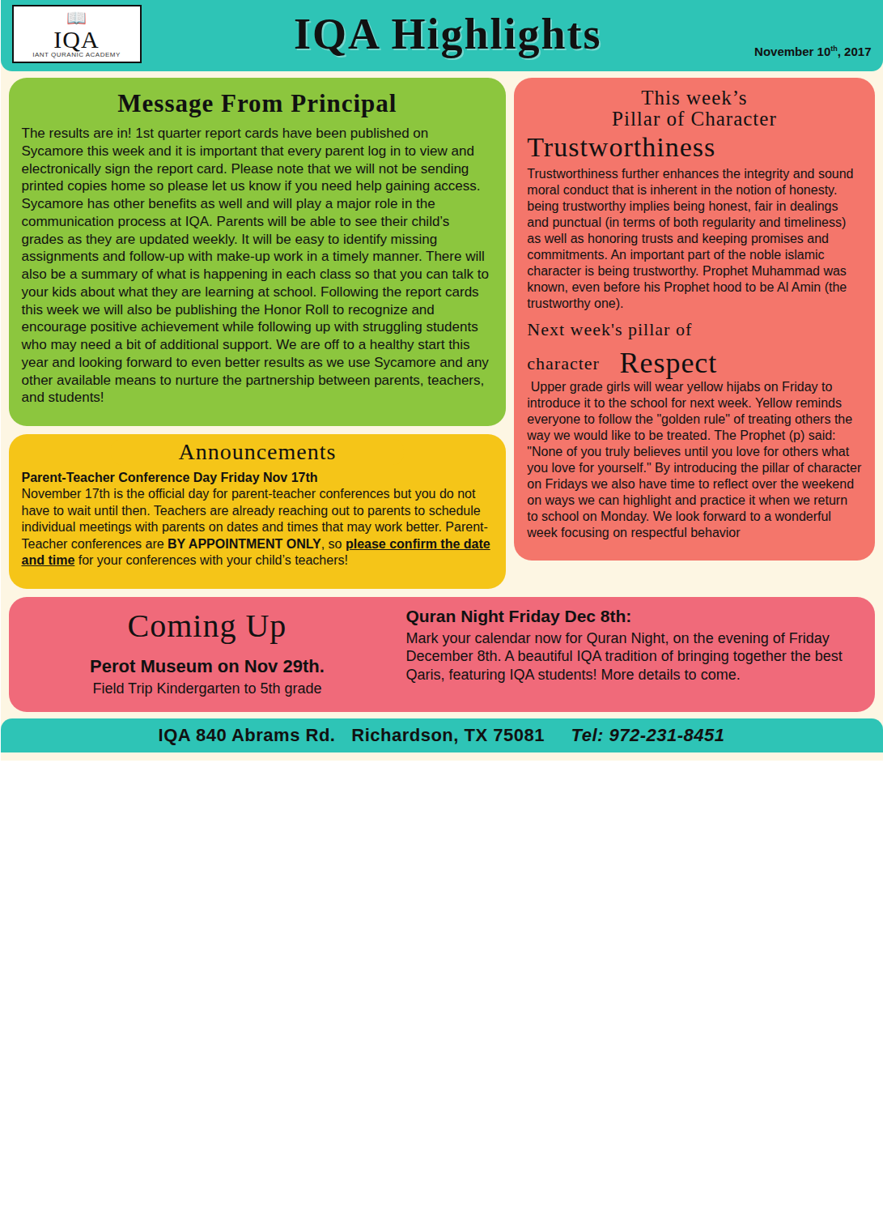📖
IQA
IANT Quranic Academy
IQA Highlights
November 10th, 2017
Message From Principal
The results are in! 1st quarter report cards have been published on Sycamore this week and it is important that every parent log in to view and electronically sign the report card. Please note that we will not be sending printed copies home so please let us know if you need help gaining access. Sycamore has other benefits as well and will play a major role in the communication process at IQA. Parents will be able to see their child’s grades as they are updated weekly. It will be easy to identify missing assignments and follow-up with make-up work in a timely manner. There will also be a summary of what is happening in each class so that you can talk to your kids about what they are learning at school. Following the report cards this week we will also be publishing the Honor Roll to recognize and encourage positive achievement while following up with struggling students who may need a bit of additional support. We are off to a healthy start this year and looking forward to even better results as we use Sycamore and any other available means to nurture the partnership between parents, teachers, and students!
Announcements
Parent-Teacher Conference Day Friday Nov 17th
November 17th is the official day for parent-teacher conferences but you do not have to wait until then. Teachers are already reaching out to parents to schedule individual meetings with parents on dates and times that may work better. Parent-Teacher conferences are BY APPOINTMENT ONLY, so please confirm the date and time for your conferences with your child’s teachers!
This week’s
Pillar of Character
Trustworthiness
Trustworthiness further enhances the integrity and sound moral conduct that is inherent in the notion of honesty. being trustworthy implies being honest, fair in dealings and punctual (in terms of both regularity and timeliness) as well as honoring trusts and keeping promises and commitments. An important part of the noble islamic character is being trustworthy. Prophet Muhammad was known, even before his Prophet hood to be Al Amin (the trustworthy one).
Next week's pillar of
character Respect
Upper grade girls will wear yellow hijabs on Friday to introduce it to the school for next week. Yellow reminds everyone to follow the "golden rule" of treating others the way we would like to be treated. The Prophet (p) said: "None of you truly believes until you love for others what you love for yourself." By introducing the pillar of character on Fridays we also have time to reflect over the weekend on ways we can highlight and practice it when we return to school on Monday. We look forward to a wonderful week focusing on respectful behavior
Coming Up
Perot Museum on Nov 29th.
Field Trip Kindergarten to 5th grade
Quran Night Friday Dec 8th:
Mark your calendar now for Quran Night, on the evening of Friday December 8th. A beautiful IQA tradition of bringing together the best Qaris, featuring IQA students! More details to come.
IQA 840 Abrams Rd. Richardson, TX 75081 Tel: 972-231-8451